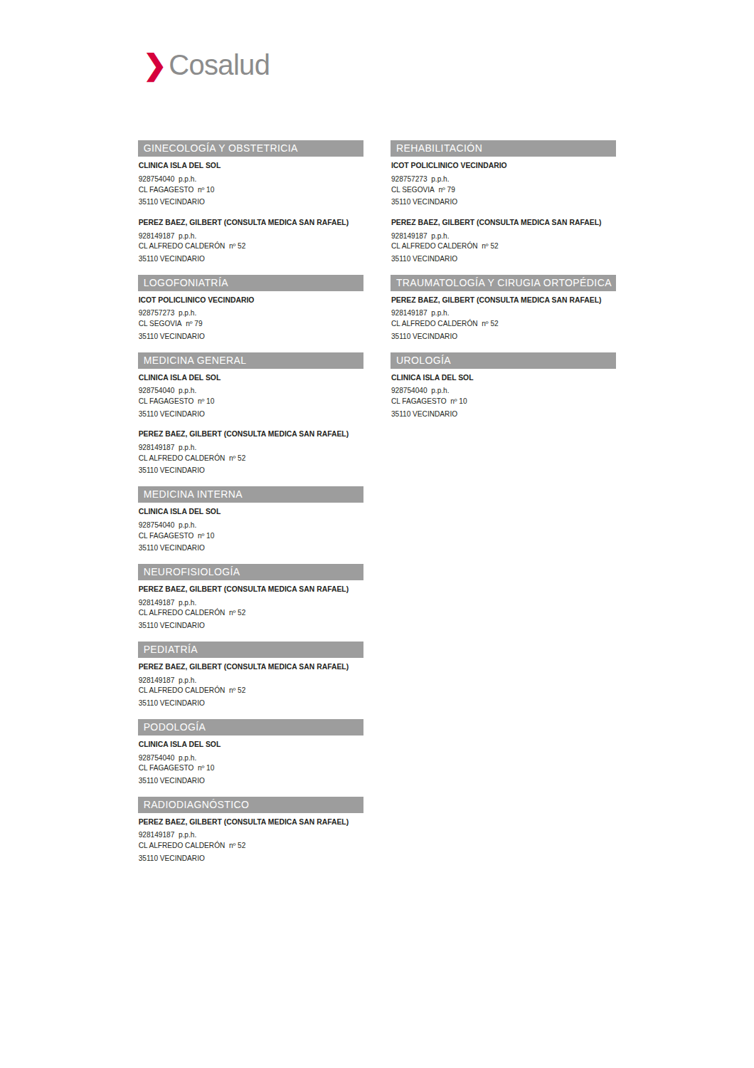❯Cosalud
GINECOLOGÍA Y OBSTETRICIA
CLINICA ISLA DEL SOL
928754040 p.p.h.
CL FAGAGESTO nº 10
35110 VECINDARIO
PEREZ BAEZ, GILBERT (CONSULTA MEDICA SAN RAFAEL)
928149187 p.p.h.
CL ALFREDO CALDERÓN nº 52
35110 VECINDARIO
LOGOFONIATRÍA
ICOT POLICLINICO VECINDARIO
928757273 p.p.h.
CL SEGOVIA nº 79
35110 VECINDARIO
MEDICINA GENERAL
CLINICA ISLA DEL SOL
928754040 p.p.h.
CL FAGAGESTO nº 10
35110 VECINDARIO
PEREZ BAEZ, GILBERT (CONSULTA MEDICA SAN RAFAEL)
928149187 p.p.h.
CL ALFREDO CALDERÓN nº 52
35110 VECINDARIO
MEDICINA INTERNA
CLINICA ISLA DEL SOL
928754040 p.p.h.
CL FAGAGESTO nº 10
35110 VECINDARIO
NEUROFISIOLOGÍA
PEREZ BAEZ, GILBERT (CONSULTA MEDICA SAN RAFAEL)
928149187 p.p.h.
CL ALFREDO CALDERÓN nº 52
35110 VECINDARIO
PEDIATRÍA
PEREZ BAEZ, GILBERT (CONSULTA MEDICA SAN RAFAEL)
928149187 p.p.h.
CL ALFREDO CALDERÓN nº 52
35110 VECINDARIO
PODOLOGÍA
CLINICA ISLA DEL SOL
928754040 p.p.h.
CL FAGAGESTO nº 10
35110 VECINDARIO
RADIODIAGNÓSTICO
PEREZ BAEZ, GILBERT (CONSULTA MEDICA SAN RAFAEL)
928149187 p.p.h.
CL ALFREDO CALDERÓN nº 52
35110 VECINDARIO
REHABILITACIÓN
ICOT POLICLINICO VECINDARIO
928757273 p.p.h.
CL SEGOVIA nº 79
35110 VECINDARIO
PEREZ BAEZ, GILBERT (CONSULTA MEDICA SAN RAFAEL)
928149187 p.p.h.
CL ALFREDO CALDERÓN nº 52
35110 VECINDARIO
TRAUMATOLOGÍA Y CIRUGIA ORTOPÉDICA
PEREZ BAEZ, GILBERT (CONSULTA MEDICA SAN RAFAEL)
928149187 p.p.h.
CL ALFREDO CALDERÓN nº 52
35110 VECINDARIO
UROLOGÍA
CLINICA ISLA DEL SOL
928754040 p.p.h.
CL FAGAGESTO nº 10
35110 VECINDARIO